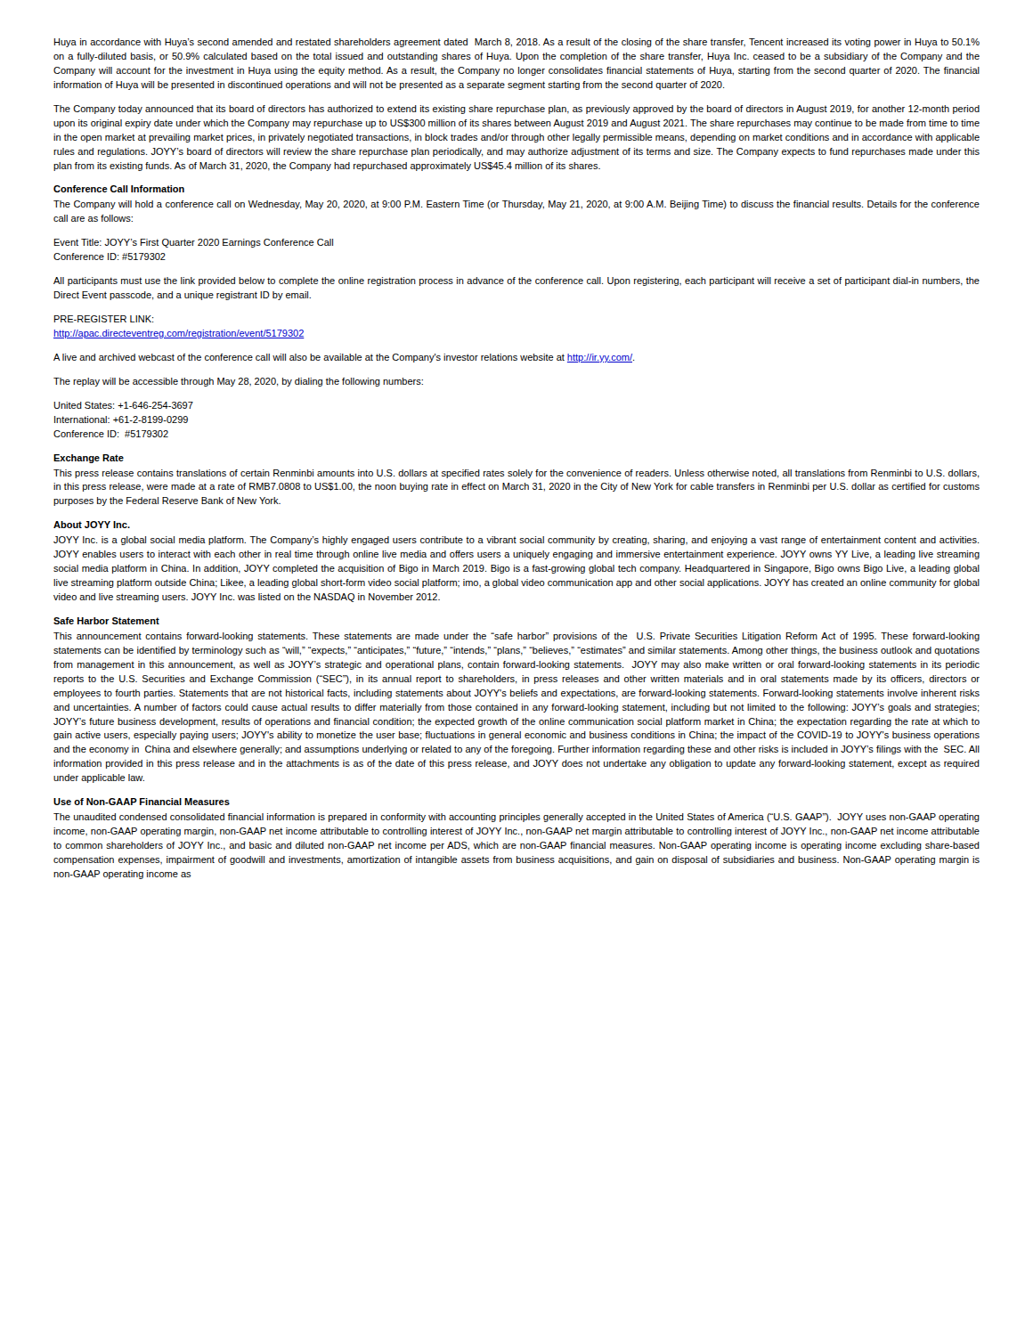Huya in accordance with Huya’s second amended and restated shareholders agreement dated March 8, 2018. As a result of the closing of the share transfer, Tencent increased its voting power in Huya to 50.1% on a fully-diluted basis, or 50.9% calculated based on the total issued and outstanding shares of Huya. Upon the completion of the share transfer, Huya Inc. ceased to be a subsidiary of the Company and the Company will account for the investment in Huya using the equity method. As a result, the Company no longer consolidates financial statements of Huya, starting from the second quarter of 2020. The financial information of Huya will be presented in discontinued operations and will not be presented as a separate segment starting from the second quarter of 2020.
The Company today announced that its board of directors has authorized to extend its existing share repurchase plan, as previously approved by the board of directors in August 2019, for another 12-month period upon its original expiry date under which the Company may repurchase up to US$300 million of its shares between August 2019 and August 2021. The share repurchases may continue to be made from time to time in the open market at prevailing market prices, in privately negotiated transactions, in block trades and/or through other legally permissible means, depending on market conditions and in accordance with applicable rules and regulations. JOYY’s board of directors will review the share repurchase plan periodically, and may authorize adjustment of its terms and size. The Company expects to fund repurchases made under this plan from its existing funds. As of March 31, 2020, the Company had repurchased approximately US$45.4 million of its shares.
Conference Call Information
The Company will hold a conference call on Wednesday, May 20, 2020, at 9:00 P.M. Eastern Time (or Thursday, May 21, 2020, at 9:00 A.M. Beijing Time) to discuss the financial results. Details for the conference call are as follows:
Event Title: JOYY’s First Quarter 2020 Earnings Conference Call
Conference ID: #5179302
All participants must use the link provided below to complete the online registration process in advance of the conference call. Upon registering, each participant will receive a set of participant dial-in numbers, the Direct Event passcode, and a unique registrant ID by email.
PRE-REGISTER LINK:
http://apac.directeventreg.com/registration/event/5179302
A live and archived webcast of the conference call will also be available at the Company's investor relations website at http://ir.yy.com/.
The replay will be accessible through May 28, 2020, by dialing the following numbers:
United States: +1-646-254-3697
International: +61-2-8199-0299
Conference ID: #5179302
Exchange Rate
This press release contains translations of certain Renminbi amounts into U.S. dollars at specified rates solely for the convenience of readers. Unless otherwise noted, all translations from Renminbi to U.S. dollars, in this press release, were made at a rate of RMB7.0808 to US$1.00, the noon buying rate in effect on March 31, 2020 in the City of New York for cable transfers in Renminbi per U.S. dollar as certified for customs purposes by the Federal Reserve Bank of New York.
About JOYY Inc.
JOYY Inc. is a global social media platform. The Company’s highly engaged users contribute to a vibrant social community by creating, sharing, and enjoying a vast range of entertainment content and activities. JOYY enables users to interact with each other in real time through online live media and offers users a uniquely engaging and immersive entertainment experience. JOYY owns YY Live, a leading live streaming social media platform in China. In addition, JOYY completed the acquisition of Bigo in March 2019. Bigo is a fast-growing global tech company. Headquartered in Singapore, Bigo owns Bigo Live, a leading global live streaming platform outside China; Likee, a leading global short-form video social platform; imo, a global video communication app and other social applications. JOYY has created an online community for global video and live streaming users. JOYY Inc. was listed on the NASDAQ in November 2012.
Safe Harbor Statement
This announcement contains forward-looking statements. These statements are made under the “safe harbor” provisions of the U.S. Private Securities Litigation Reform Act of 1995. These forward-looking statements can be identified by terminology such as “will,” “expects,” “anticipates,” “future,” “intends,” “plans,” “believes,” “estimates” and similar statements. Among other things, the business outlook and quotations from management in this announcement, as well as JOYY’s strategic and operational plans, contain forward-looking statements. JOYY may also make written or oral forward-looking statements in its periodic reports to the U.S. Securities and Exchange Commission (“SEC”), in its annual report to shareholders, in press releases and other written materials and in oral statements made by its officers, directors or employees to fourth parties. Statements that are not historical facts, including statements about JOYY's beliefs and expectations, are forward-looking statements. Forward-looking statements involve inherent risks and uncertainties. A number of factors could cause actual results to differ materially from those contained in any forward-looking statement, including but not limited to the following: JOYY’s goals and strategies; JOYY’s future business development, results of operations and financial condition; the expected growth of the online communication social platform market in China; the expectation regarding the rate at which to gain active users, especially paying users; JOYY's ability to monetize the user base; fluctuations in general economic and business conditions in China; the impact of the COVID-19 to JOYY's business operations and the economy in China and elsewhere generally; and assumptions underlying or related to any of the foregoing. Further information regarding these and other risks is included in JOYY’s filings with the SEC. All information provided in this press release and in the attachments is as of the date of this press release, and JOYY does not undertake any obligation to update any forward-looking statement, except as required under applicable law.
Use of Non-GAAP Financial Measures
The unaudited condensed consolidated financial information is prepared in conformity with accounting principles generally accepted in the United States of America (“U.S. GAAP”). JOYY uses non-GAAP operating income, non-GAAP operating margin, non-GAAP net income attributable to controlling interest of JOYY Inc., non-GAAP net margin attributable to controlling interest of JOYY Inc., non-GAAP net income attributable to common shareholders of JOYY Inc., and basic and diluted non-GAAP net income per ADS, which are non-GAAP financial measures. Non-GAAP operating income is operating income excluding share-based compensation expenses, impairment of goodwill and investments, amortization of intangible assets from business acquisitions, and gain on disposal of subsidiaries and business. Non-GAAP operating margin is non-GAAP operating income as